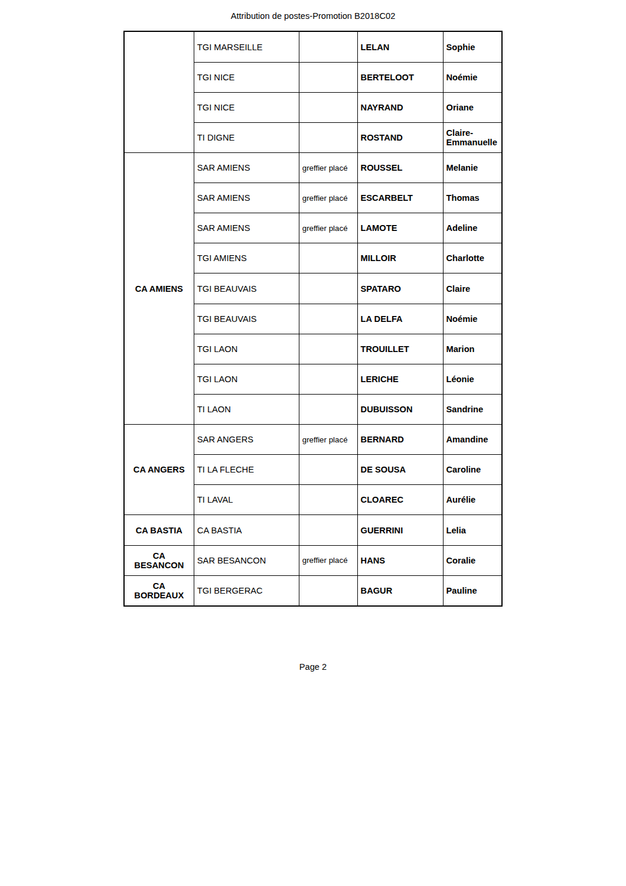Attribution de postes-Promotion B2018C02
| | TGI MARSEILLE | | LELAN | Sophie |
| TGI NICE | | BERTELOOT | Noémie |
| TGI NICE | | NAYRAND | Oriane |
| TI DIGNE | | ROSTAND | Claire-Emmanuelle |
| CA AMIENS | SAR AMIENS | greffier placé | ROUSSEL | Melanie |
| SAR AMIENS | greffier placé | ESCARBELT | Thomas |
| SAR AMIENS | greffier placé | LAMOTE | Adeline |
| TGI AMIENS | | MILLOIR | Charlotte |
| TGI BEAUVAIS | | SPATARO | Claire |
| TGI BEAUVAIS | | LA DELFA | Noémie |
| TGI LAON | | TROUILLET | Marion |
| TGI LAON | | LERICHE | Léonie |
| TI LAON | | DUBUISSON | Sandrine |
| CA ANGERS | SAR ANGERS | greffier placé | BERNARD | Amandine |
| TI LA FLECHE | | DE SOUSA | Caroline |
| TI LAVAL | | CLOAREC | Aurélie |
| CA BASTIA | CA BASTIA | | GUERRINI | Lelia |
| CA BESANCON | SAR BESANCON | greffier placé | HANS | Coralie |
| CA BORDEAUX | TGI BERGERAC | | BAGUR | Pauline |
Page 2